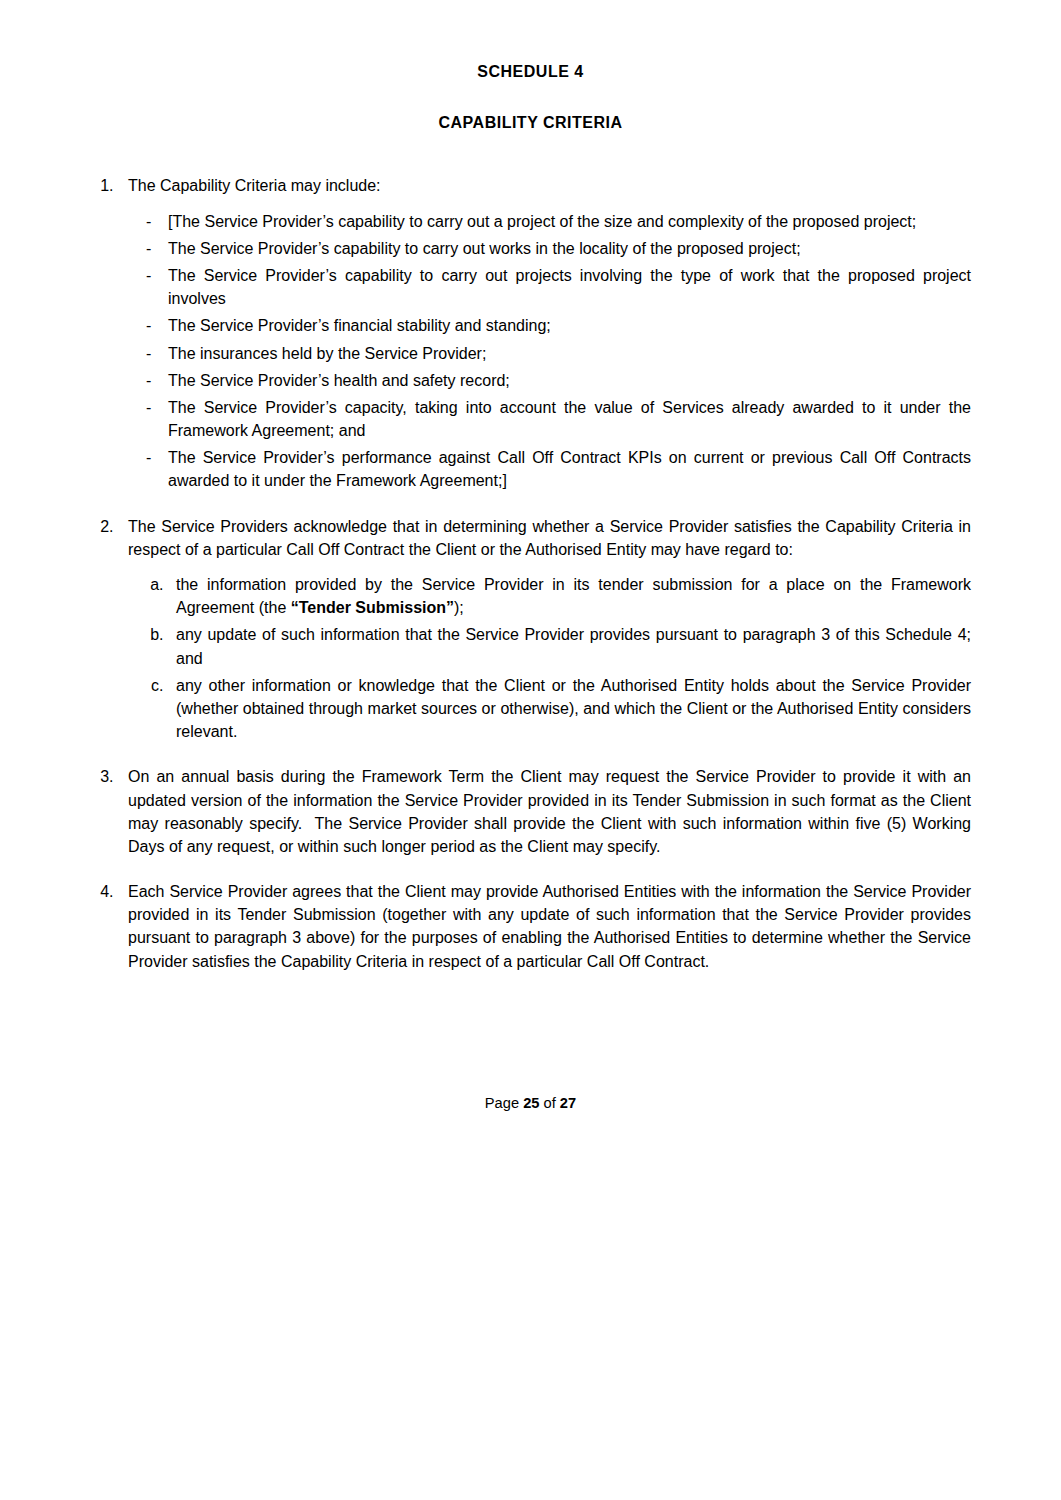SCHEDULE 4
CAPABILITY CRITERIA
The Capability Criteria may include:
[The Service Provider’s capability to carry out a project of the size and complexity of the proposed project;
The Service Provider’s capability to carry out works in the locality of the proposed project;
The Service Provider’s capability to carry out projects involving the type of work that the proposed project involves
The Service Provider’s financial stability and standing;
The insurances held by the Service Provider;
The Service Provider’s health and safety record;
The Service Provider’s capacity, taking into account the value of Services already awarded to it under the Framework Agreement; and
The Service Provider’s performance against Call Off Contract KPIs on current or previous Call Off Contracts awarded to it under the Framework Agreement;]
The Service Providers acknowledge that in determining whether a Service Provider satisfies the Capability Criteria in respect of a particular Call Off Contract the Client or the Authorised Entity may have regard to:
the information provided by the Service Provider in its tender submission for a place on the Framework Agreement (the “Tender Submission”);
any update of such information that the Service Provider provides pursuant to paragraph 3 of this Schedule 4; and
any other information or knowledge that the Client or the Authorised Entity holds about the Service Provider (whether obtained through market sources or otherwise), and which the Client or the Authorised Entity considers relevant.
On an annual basis during the Framework Term the Client may request the Service Provider to provide it with an updated version of the information the Service Provider provided in its Tender Submission in such format as the Client may reasonably specify. The Service Provider shall provide the Client with such information within five (5) Working Days of any request, or within such longer period as the Client may specify.
Each Service Provider agrees that the Client may provide Authorised Entities with the information the Service Provider provided in its Tender Submission (together with any update of such information that the Service Provider provides pursuant to paragraph 3 above) for the purposes of enabling the Authorised Entities to determine whether the Service Provider satisfies the Capability Criteria in respect of a particular Call Off Contract.
Page 25 of 27